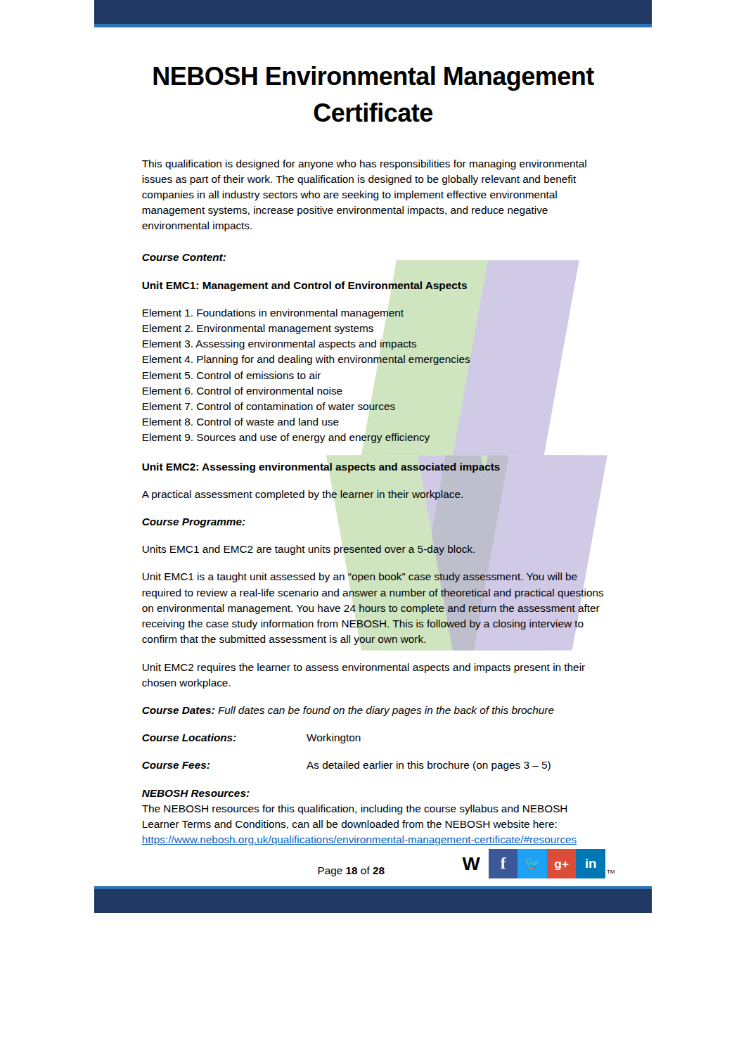NEBOSH Environmental Management Certificate
This qualification is designed for anyone who has responsibilities for managing environmental issues as part of their work. The qualification is designed to be globally relevant and benefit companies in all industry sectors who are seeking to implement effective environmental management systems, increase positive environmental impacts, and reduce negative environmental impacts.
Course Content:
Unit EMC1: Management and Control of Environmental Aspects
Element 1. Foundations in environmental management
Element 2. Environmental management systems
Element 3. Assessing environmental aspects and impacts
Element 4. Planning for and dealing with environmental emergencies
Element 5. Control of emissions to air
Element 6. Control of environmental noise
Element 7. Control of contamination of water sources
Element 8. Control of waste and land use
Element 9. Sources and use of energy and energy efficiency
Unit EMC2: Assessing environmental aspects and associated impacts
A practical assessment completed by the learner in their workplace.
Course Programme:
Units EMC1 and EMC2 are taught units presented over a 5-day block.
Unit EMC1 is a taught unit assessed by an “open book” case study assessment. You will be required to review a real-life scenario and answer a number of theoretical and practical questions on environmental management. You have 24 hours to complete and return the assessment after receiving the case study information from NEBOSH. This is followed by a closing interview to confirm that the submitted assessment is all your own work.
Unit EMC2 requires the learner to assess environmental aspects and impacts present in their chosen workplace.
Course Dates: Full dates can be found on the diary pages in the back of this brochure
Course Locations:
Workington
Course Fees:
As detailed earlier in this brochure (on pages 3 – 5)
NEBOSH Resources:
The NEBOSH resources for this qualification, including the course syllabus and NEBOSH Learner Terms and Conditions, can all be downloaded from the NEBOSH website here:
https://www.nebosh.org.uk/qualifications/environmental-management-certificate/#resources
Page 18 of 28
W f 🐦 g+ in TM